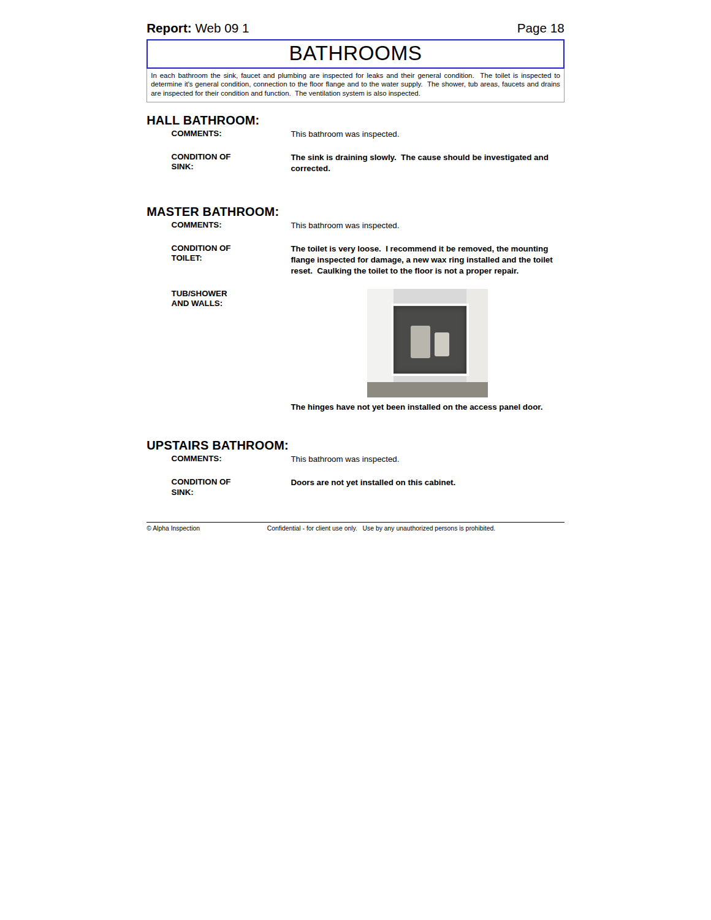Report: Web 09 1
Page 18
BATHROOMS
In each bathroom the sink, faucet and plumbing are inspected for leaks and their general condition. The toilet is inspected to determine it's general condition, connection to the floor flange and to the water supply. The shower, tub areas, faucets and drains are inspected for their condition and function. The ventilation system is also inspected.
HALL BATHROOM:
COMMENTS:
This bathroom was inspected.
CONDITION OF
SINK:
The sink is draining slowly. The cause should be investigated and corrected.
MASTER BATHROOM:
COMMENTS:
This bathroom was inspected.
CONDITION OF
TOILET:
The toilet is very loose. I recommend it be removed, the mounting flange inspected for damage, a new wax ring installed and the toilet reset. Caulking the toilet to the floor is not a proper repair.
TUB/SHOWER
AND WALLS:
The hinges have not yet been installed on the access panel door.
UPSTAIRS BATHROOM:
COMMENTS:
This bathroom was inspected.
CONDITION OF
SINK:
Doors are not yet installed on this cabinet.
© Alpha Inspection
Confidential - for client use only. Use by any unauthorized persons is prohibited.